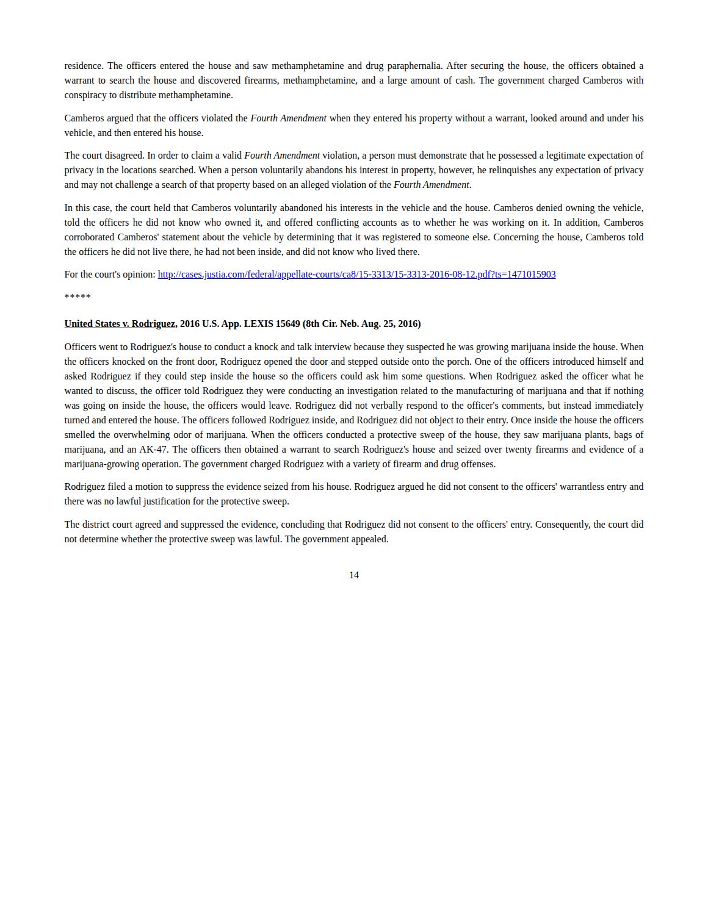residence. The officers entered the house and saw methamphetamine and drug paraphernalia. After securing the house, the officers obtained a warrant to search the house and discovered firearms, methamphetamine, and a large amount of cash. The government charged Camberos with conspiracy to distribute methamphetamine.
Camberos argued that the officers violated the Fourth Amendment when they entered his property without a warrant, looked around and under his vehicle, and then entered his house.
The court disagreed. In order to claim a valid Fourth Amendment violation, a person must demonstrate that he possessed a legitimate expectation of privacy in the locations searched. When a person voluntarily abandons his interest in property, however, he relinquishes any expectation of privacy and may not challenge a search of that property based on an alleged violation of the Fourth Amendment.
In this case, the court held that Camberos voluntarily abandoned his interests in the vehicle and the house. Camberos denied owning the vehicle, told the officers he did not know who owned it, and offered conflicting accounts as to whether he was working on it. In addition, Camberos corroborated Camberos' statement about the vehicle by determining that it was registered to someone else. Concerning the house, Camberos told the officers he did not live there, he had not been inside, and did not know who lived there.
For the court's opinion: http://cases.justia.com/federal/appellate-courts/ca8/15-3313/15-3313-2016-08-12.pdf?ts=1471015903
*****
United States v. Rodriguez, 2016 U.S. App. LEXIS 15649 (8th Cir. Neb. Aug. 25, 2016)
Officers went to Rodriguez's house to conduct a knock and talk interview because they suspected he was growing marijuana inside the house. When the officers knocked on the front door, Rodriguez opened the door and stepped outside onto the porch. One of the officers introduced himself and asked Rodriguez if they could step inside the house so the officers could ask him some questions. When Rodriguez asked the officer what he wanted to discuss, the officer told Rodriguez they were conducting an investigation related to the manufacturing of marijuana and that if nothing was going on inside the house, the officers would leave. Rodriguez did not verbally respond to the officer's comments, but instead immediately turned and entered the house. The officers followed Rodriguez inside, and Rodriguez did not object to their entry. Once inside the house the officers smelled the overwhelming odor of marijuana. When the officers conducted a protective sweep of the house, they saw marijuana plants, bags of marijuana, and an AK-47. The officers then obtained a warrant to search Rodriguez's house and seized over twenty firearms and evidence of a marijuana-growing operation. The government charged Rodriguez with a variety of firearm and drug offenses.
Rodriguez filed a motion to suppress the evidence seized from his house. Rodriguez argued he did not consent to the officers' warrantless entry and there was no lawful justification for the protective sweep.
The district court agreed and suppressed the evidence, concluding that Rodriguez did not consent to the officers' entry. Consequently, the court did not determine whether the protective sweep was lawful. The government appealed.
14